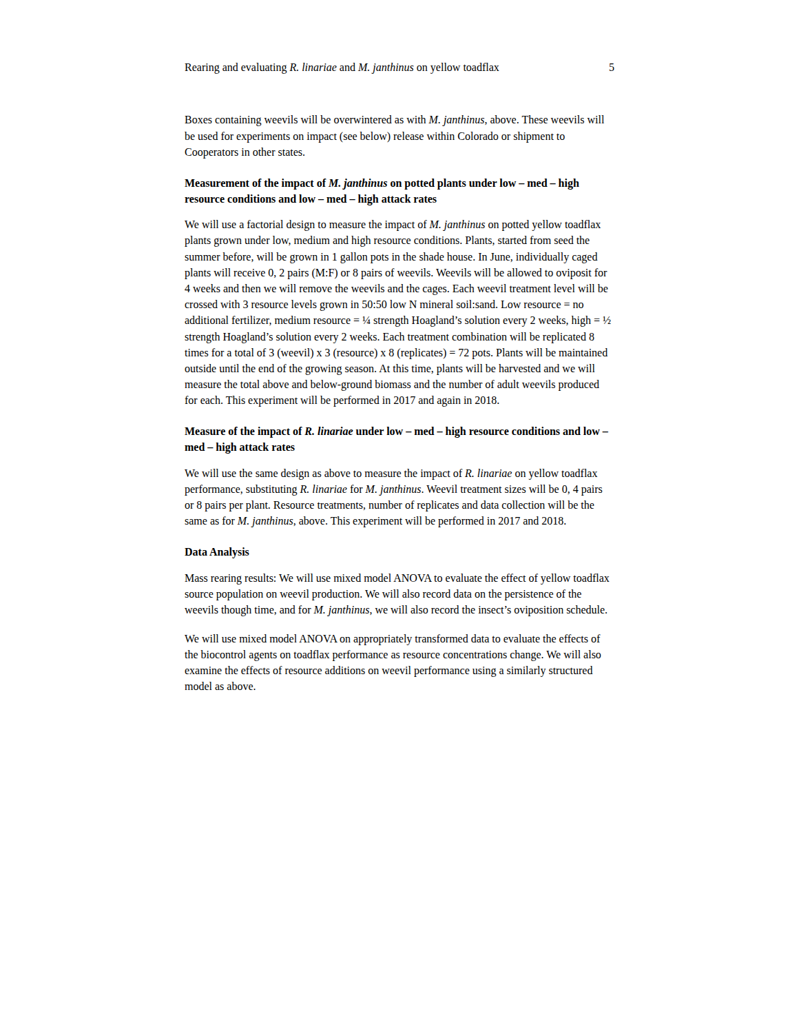Rearing and evaluating R. linariae and M. janthinus on yellow toadflax
5
Boxes containing weevils will be overwintered as with M. janthinus, above. These weevils will be used for experiments on impact (see below) release within Colorado or shipment to Cooperators in other states.
Measurement of the impact of M. janthinus on potted plants under low – med – high resource conditions and low – med – high attack rates
We will use a factorial design to measure the impact of M. janthinus on potted yellow toadflax plants grown under low, medium and high resource conditions. Plants, started from seed the summer before, will be grown in 1 gallon pots in the shade house. In June, individually caged plants will receive 0, 2 pairs (M:F) or 8 pairs of weevils. Weevils will be allowed to oviposit for 4 weeks and then we will remove the weevils and the cages. Each weevil treatment level will be crossed with 3 resource levels grown in 50:50 low N mineral soil:sand. Low resource = no additional fertilizer, medium resource = ¼ strength Hoagland’s solution every 2 weeks, high = ½ strength Hoagland’s solution every 2 weeks. Each treatment combination will be replicated 8 times for a total of 3 (weevil) x 3 (resource) x 8 (replicates) = 72 pots. Plants will be maintained outside until the end of the growing season. At this time, plants will be harvested and we will measure the total above and below-ground biomass and the number of adult weevils produced for each. This experiment will be performed in 2017 and again in 2018.
Measure of the impact of R. linariae under low – med – high resource conditions and low – med – high attack rates
We will use the same design as above to measure the impact of R. linariae on yellow toadflax performance, substituting R. linariae for M. janthinus. Weevil treatment sizes will be 0, 4 pairs or 8 pairs per plant. Resource treatments, number of replicates and data collection will be the same as for M. janthinus, above. This experiment will be performed in 2017 and 2018.
Data Analysis
Mass rearing results: We will use mixed model ANOVA to evaluate the effect of yellow toadflax source population on weevil production. We will also record data on the persistence of the weevils though time, and for M. janthinus, we will also record the insect’s oviposition schedule.
We will use mixed model ANOVA on appropriately transformed data to evaluate the effects of the biocontrol agents on toadflax performance as resource concentrations change. We will also examine the effects of resource additions on weevil performance using a similarly structured model as above.